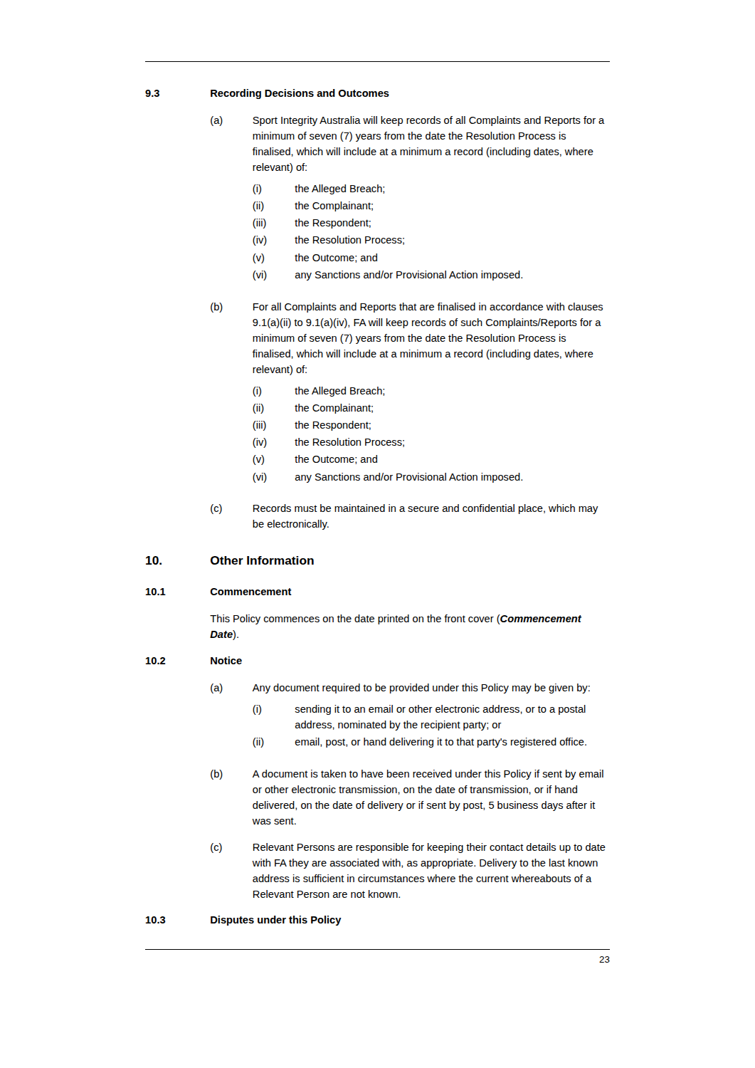9.3
Recording Decisions and Outcomes
(a)
Sport Integrity Australia will keep records of all Complaints and Reports for a minimum of seven (7) years from the date the Resolution Process is finalised, which will include at a minimum a record (including dates, where relevant) of:
(i)
the Alleged Breach;
(ii)
the Complainant;
(iii)
the Respondent;
(iv)
the Resolution Process;
(v)
the Outcome; and
(vi)
any Sanctions and/or Provisional Action imposed.
(b)
For all Complaints and Reports that are finalised in accordance with clauses 9.1(a)(ii) to 9.1(a)(iv), FA will keep records of such Complaints/Reports for a minimum of seven (7) years from the date the Resolution Process is finalised, which will include at a minimum a record (including dates, where relevant) of:
(i)
the Alleged Breach;
(ii)
the Complainant;
(iii)
the Respondent;
(iv)
the Resolution Process;
(v)
the Outcome; and
(vi)
any Sanctions and/or Provisional Action imposed.
(c)
Records must be maintained in a secure and confidential place, which may be electronically.
10. Other Information
10.1
Commencement
This Policy commences on the date printed on the front cover (Commencement Date).
10.2
Notice
(a)
Any document required to be provided under this Policy may be given by:
(i)
sending it to an email or other electronic address, or to a postal address, nominated by the recipient party; or
(ii)
email, post, or hand delivering it to that party's registered office.
(b)
A document is taken to have been received under this Policy if sent by email or other electronic transmission, on the date of transmission, or if hand delivered, on the date of delivery or if sent by post, 5 business days after it was sent.
(c)
Relevant Persons are responsible for keeping their contact details up to date with FA they are associated with, as appropriate. Delivery to the last known address is sufficient in circumstances where the current whereabouts of a Relevant Person are not known.
10.3
Disputes under this Policy
23